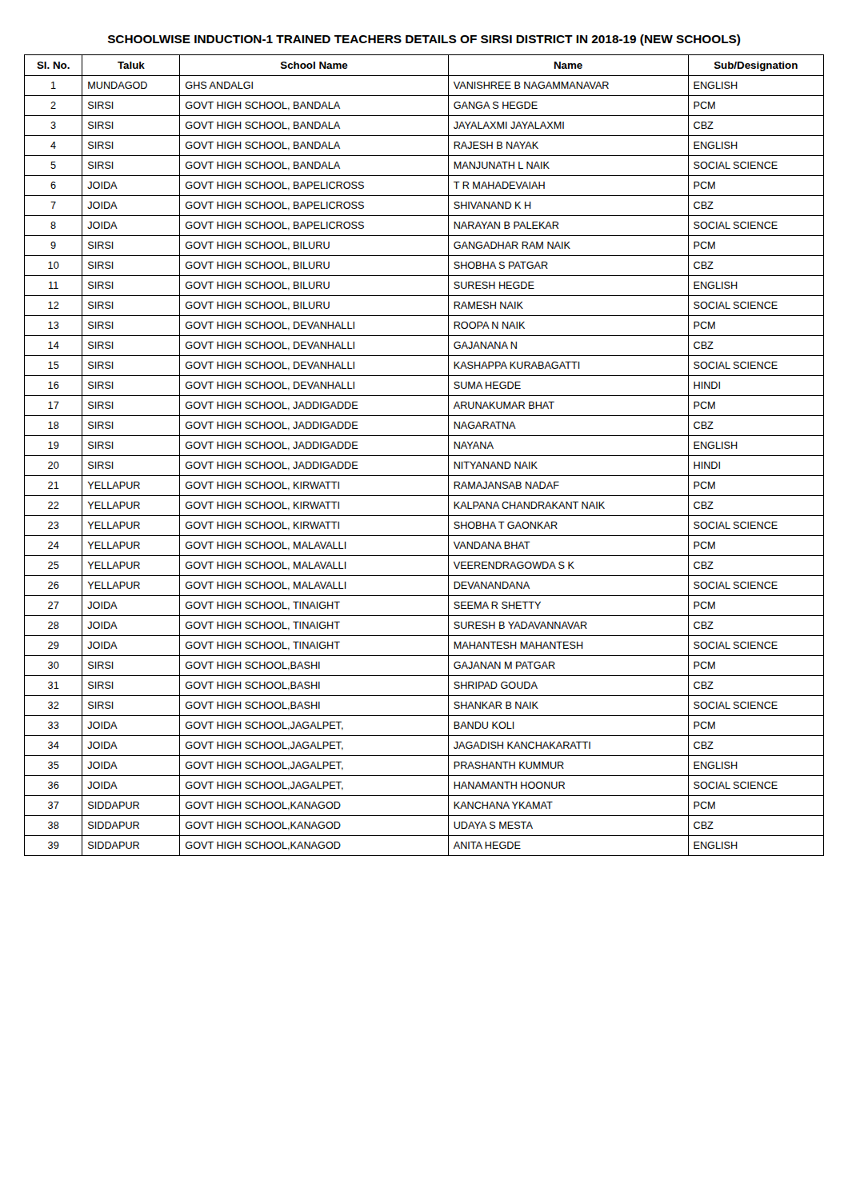SCHOOLWISE INDUCTION-1 TRAINED TEACHERS DETAILS OF SIRSI DISTRICT IN 2018-19 (NEW SCHOOLS)
| Sl. No. | Taluk | School Name | Name | Sub/Designation |
| --- | --- | --- | --- | --- |
| 1 | MUNDAGOD | GHS ANDALGI | VANISHREE B NAGAMMANAVAR | ENGLISH |
| 2 | SIRSI | GOVT HIGH SCHOOL, BANDALA | GANGA S HEGDE | PCM |
| 3 | SIRSI | GOVT HIGH SCHOOL, BANDALA | JAYALAXMI JAYALAXMI | CBZ |
| 4 | SIRSI | GOVT HIGH SCHOOL, BANDALA | RAJESH B NAYAK | ENGLISH |
| 5 | SIRSI | GOVT HIGH SCHOOL, BANDALA | MANJUNATH L NAIK | SOCIAL SCIENCE |
| 6 | JOIDA | GOVT HIGH SCHOOL, BAPELICROSS | T R MAHADEVAIAH | PCM |
| 7 | JOIDA | GOVT HIGH SCHOOL, BAPELICROSS | SHIVANAND K H | CBZ |
| 8 | JOIDA | GOVT HIGH SCHOOL, BAPELICROSS | NARAYAN B PALEKAR | SOCIAL SCIENCE |
| 9 | SIRSI | GOVT HIGH SCHOOL, BILURU | GANGADHAR RAM NAIK | PCM |
| 10 | SIRSI | GOVT HIGH SCHOOL, BILURU | SHOBHA S PATGAR | CBZ |
| 11 | SIRSI | GOVT HIGH SCHOOL, BILURU | SURESH HEGDE | ENGLISH |
| 12 | SIRSI | GOVT HIGH SCHOOL, BILURU | RAMESH NAIK | SOCIAL SCIENCE |
| 13 | SIRSI | GOVT HIGH SCHOOL, DEVANHALLI | ROOPA N NAIK | PCM |
| 14 | SIRSI | GOVT HIGH SCHOOL, DEVANHALLI | GAJANANA N | CBZ |
| 15 | SIRSI | GOVT HIGH SCHOOL, DEVANHALLI | KASHAPPA KURABAGATTI | SOCIAL SCIENCE |
| 16 | SIRSI | GOVT HIGH SCHOOL, DEVANHALLI | SUMA HEGDE | HINDI |
| 17 | SIRSI | GOVT HIGH SCHOOL, JADDIGADDE | ARUNAKUMAR BHAT | PCM |
| 18 | SIRSI | GOVT HIGH SCHOOL, JADDIGADDE | NAGARATNA | CBZ |
| 19 | SIRSI | GOVT HIGH SCHOOL, JADDIGADDE | NAYANA | ENGLISH |
| 20 | SIRSI | GOVT HIGH SCHOOL, JADDIGADDE | NITYANAND NAIK | HINDI |
| 21 | YELLAPUR | GOVT HIGH SCHOOL, KIRWATTI | RAMAJANSAB NADAF | PCM |
| 22 | YELLAPUR | GOVT HIGH SCHOOL, KIRWATTI | KALPANA CHANDRAKANT NAIK | CBZ |
| 23 | YELLAPUR | GOVT HIGH SCHOOL, KIRWATTI | SHOBHA T GAONKAR | SOCIAL SCIENCE |
| 24 | YELLAPUR | GOVT HIGH SCHOOL, MALAVALLI | VANDANA BHAT | PCM |
| 25 | YELLAPUR | GOVT HIGH SCHOOL, MALAVALLI | VEERENDRAGOWDA S K | CBZ |
| 26 | YELLAPUR | GOVT HIGH SCHOOL, MALAVALLI | DEVANANDANA | SOCIAL SCIENCE |
| 27 | JOIDA | GOVT HIGH SCHOOL, TINAIGHT | SEEMA R SHETTY | PCM |
| 28 | JOIDA | GOVT HIGH SCHOOL, TINAIGHT | SURESH B YADAVANNAVAR | CBZ |
| 29 | JOIDA | GOVT HIGH SCHOOL, TINAIGHT | MAHANTESH MAHANTESH | SOCIAL SCIENCE |
| 30 | SIRSI | GOVT HIGH SCHOOL,BASHI | GAJANAN M PATGAR | PCM |
| 31 | SIRSI | GOVT HIGH SCHOOL,BASHI | SHRIPAD GOUDA | CBZ |
| 32 | SIRSI | GOVT HIGH SCHOOL,BASHI | SHANKAR B NAIK | SOCIAL SCIENCE |
| 33 | JOIDA | GOVT HIGH SCHOOL,JAGALPET, | BANDU KOLI | PCM |
| 34 | JOIDA | GOVT HIGH SCHOOL,JAGALPET, | JAGADISH KANCHAKARATTI | CBZ |
| 35 | JOIDA | GOVT HIGH SCHOOL,JAGALPET, | PRASHANTH KUMMUR | ENGLISH |
| 36 | JOIDA | GOVT HIGH SCHOOL,JAGALPET, | HANAMANTH HOONUR | SOCIAL SCIENCE |
| 37 | SIDDAPUR | GOVT HIGH SCHOOL,KANAGOD | KANCHANA YKAMAT | PCM |
| 38 | SIDDAPUR | GOVT HIGH SCHOOL,KANAGOD | UDAYA S MESTA | CBZ |
| 39 | SIDDAPUR | GOVT HIGH SCHOOL,KANAGOD | ANITA HEGDE | ENGLISH |